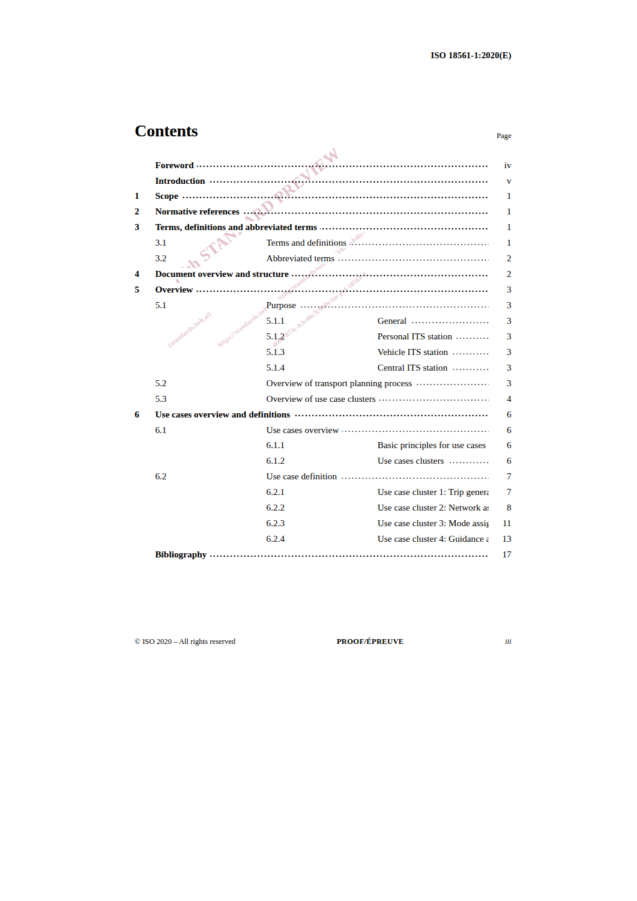ISO 18561-1:2020(E)
Contents
Page
| | Foreword | iv |
| | Introduction | v |
| 1 | Scope | 1 |
| 2 | Normative references | 1 |
| 3 | Terms, definitions and abbreviated terms | 1 |
| | 3.1 | Terms and definitions | 1 |
| | 3.2 | Abbreviated terms | 2 |
| 4 | Document overview and structure | 2 |
| 5 | Overview | 3 |
| | 5.1 | Purpose | 3 |
| | | 5.1.1 | General | 3 |
| | | 5.1.2 | Personal ITS station | 3 |
| | | 5.1.3 | Vehicle ITS station | 3 |
| | | 5.1.4 | Central ITS station | 3 |
| | 5.2 | Overview of transport planning process | 3 |
| | 5.3 | Overview of use case clusters | 4 |
| 6 | Use cases overview and definitions | 6 |
| | 6.1 | Use cases overview | 6 |
| | | 6.1.1 | Basic principles for use cases | 6 |
| | | 6.1.2 | Use cases clusters | 6 |
| | 6.2 | Use case definition | 7 |
| | | 6.2.1 | Use case cluster 1: Trip generation | 7 |
| | | 6.2.2 | Use case cluster 2: Network assignment | 8 |
| | | 6.2.3 | Use case cluster 3: Mode assignment | 11 |
| | | 6.2.4 | Use case cluster 4: Guidance and analysis | 13 |
| | Bibliography | 17 |
iTeh STANDARD PREVIEW
(standards.iteh.ai)
https://standards.iteh.ai/catalog/standards/sist/c06ef64a58-b46c-
460b-873c-b3c40c3c9b0e/iso-prf-18561-1
© ISO 2020 – All rights reserved
PROOF/ÉPREUVE
iii